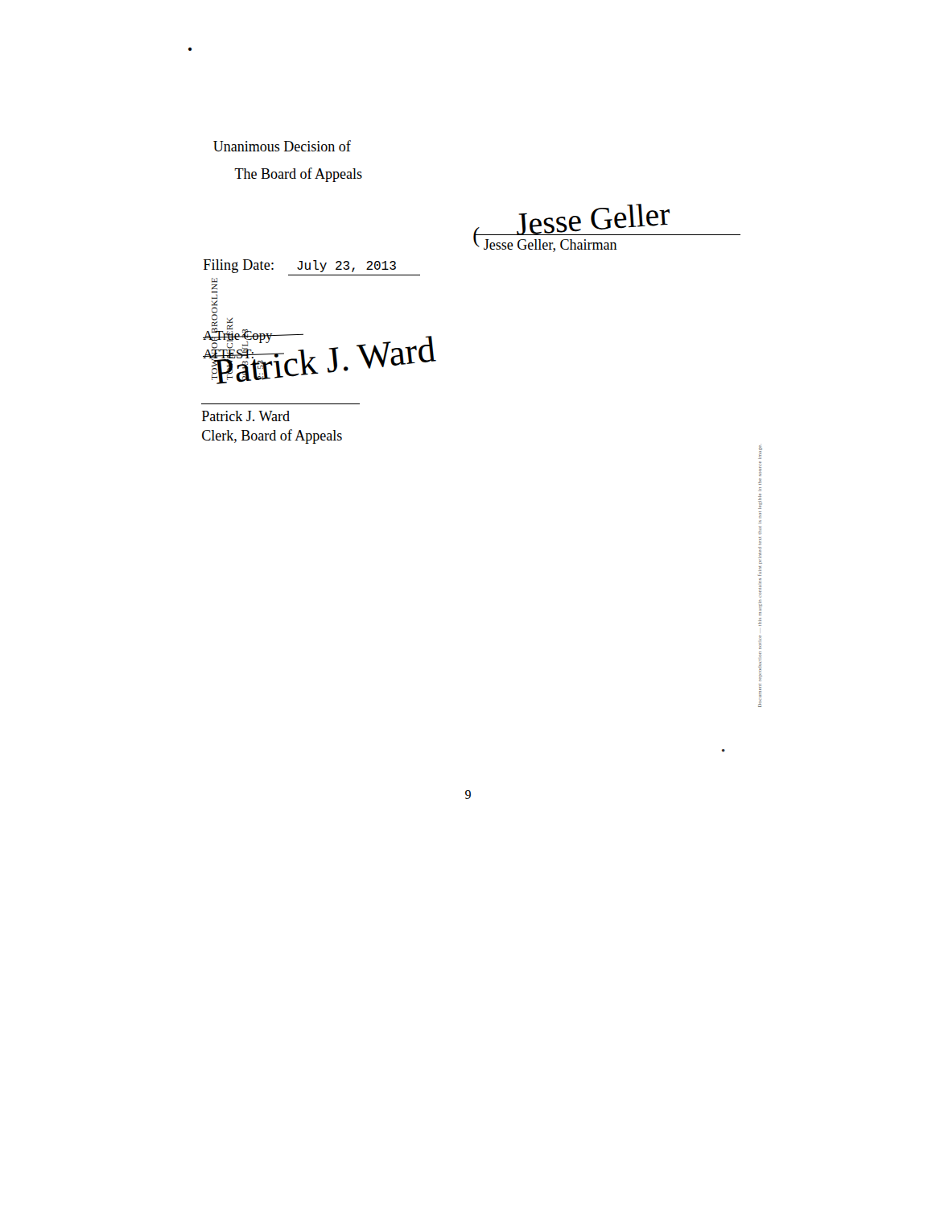•
Unanimous Decision of The Board of Appeals
Jesse Geller
(Jesse Geller, Chairman
Filing Date: July 23, 2013
TOWN OF BROOKLINE TOWN CLERK 2013 JUL 23 2: 53 A True Copy ATTEST: Patrick J. Ward
Patrick J. Ward
Clerk, Board of Appeals
Document reproduction notice — this margin contains faint printed text that is not legible in the source image.
•
9